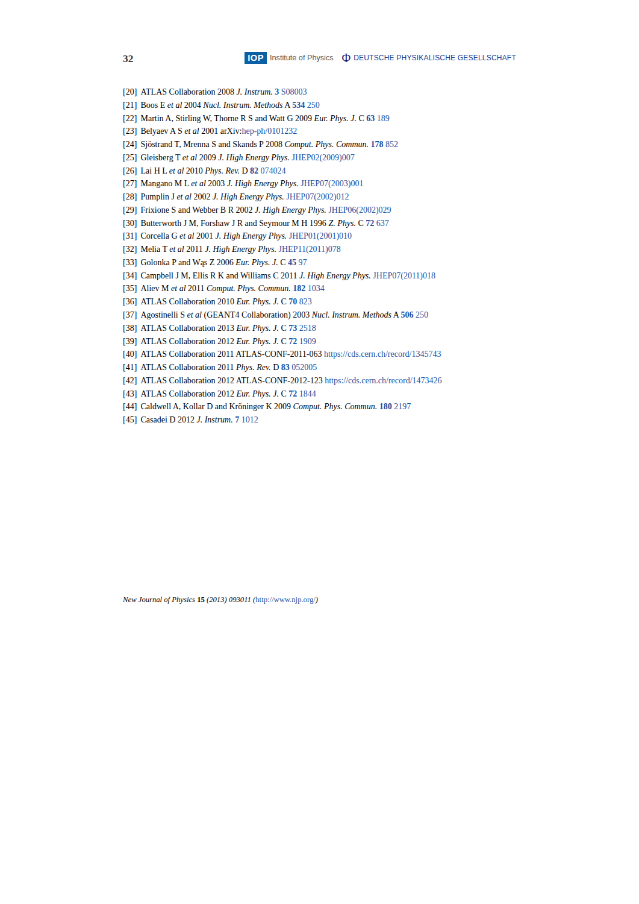32
IOP Institute of Physics
Φ DEUTSCHE PHYSIKALISCHE GESELLSCHAFT
[20] ATLAS Collaboration 2008 J. Instrum. 3 S08003
[21] Boos E et al 2004 Nucl. Instrum. Methods A 534 250
[22] Martin A, Stirling W, Thorne R S and Watt G 2009 Eur. Phys. J. C 63 189
[23] Belyaev A S et al 2001 arXiv:hep-ph/0101232
[24] Sjöstrand T, Mrenna S and Skands P 2008 Comput. Phys. Commun. 178 852
[25] Gleisberg T et al 2009 J. High Energy Phys. JHEP02(2009)007
[26] Lai H L et al 2010 Phys. Rev. D 82 074024
[27] Mangano M L et al 2003 J. High Energy Phys. JHEP07(2003)001
[28] Pumplin J et al 2002 J. High Energy Phys. JHEP07(2002)012
[29] Frixione S and Webber B R 2002 J. High Energy Phys. JHEP06(2002)029
[30] Butterworth J M, Forshaw J R and Seymour M H 1996 Z. Phys. C 72 637
[31] Corcella G et al 2001 J. High Energy Phys. JHEP01(2001)010
[32] Melia T et al 2011 J. High Energy Phys. JHEP11(2011)078
[33] Golonka P and Wąs Z 2006 Eur. Phys. J. C 45 97
[34] Campbell J M, Ellis R K and Williams C 2011 J. High Energy Phys. JHEP07(2011)018
[35] Aliev M et al 2011 Comput. Phys. Commun. 182 1034
[36] ATLAS Collaboration 2010 Eur. Phys. J. C 70 823
[37] Agostinelli S et al (GEANT4 Collaboration) 2003 Nucl. Instrum. Methods A 506 250
[38] ATLAS Collaboration 2013 Eur. Phys. J. C 73 2518
[39] ATLAS Collaboration 2012 Eur. Phys. J. C 72 1909
[40] ATLAS Collaboration 2011 ATLAS-CONF-2011-063 https://cds.cern.ch/record/1345743
[41] ATLAS Collaboration 2011 Phys. Rev. D 83 052005
[42] ATLAS Collaboration 2012 ATLAS-CONF-2012-123 https://cds.cern.ch/record/1473426
[43] ATLAS Collaboration 2012 Eur. Phys. J. C 72 1844
[44] Caldwell A, Kollar D and Kröninger K 2009 Comput. Phys. Commun. 180 2197
[45] Casadei D 2012 J. Instrum. 7 1012
New Journal of Physics 15 (2013) 093011 (http://www.njp.org/)